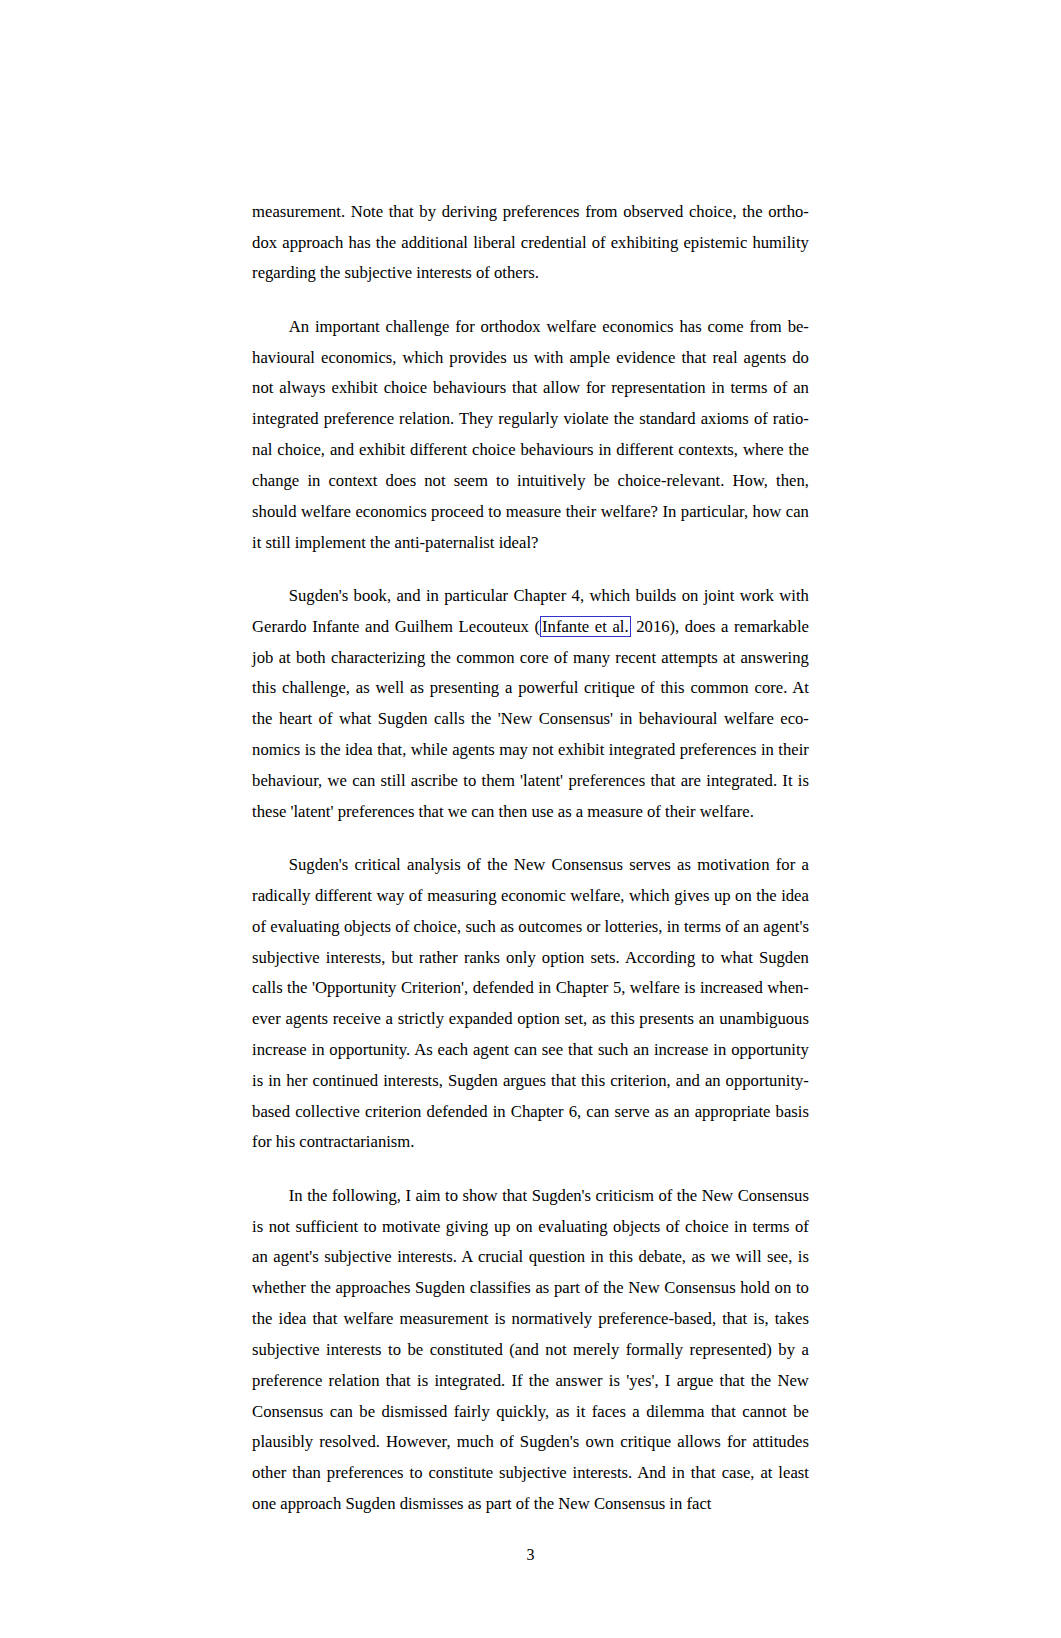measurement. Note that by deriving preferences from observed choice, the orthodox approach has the additional liberal credential of exhibiting epistemic humility regarding the subjective interests of others.
An important challenge for orthodox welfare economics has come from behavioural economics, which provides us with ample evidence that real agents do not always exhibit choice behaviours that allow for representation in terms of an integrated preference relation. They regularly violate the standard axioms of rational choice, and exhibit different choice behaviours in different contexts, where the change in context does not seem to intuitively be choice-relevant. How, then, should welfare economics proceed to measure their welfare? In particular, how can it still implement the anti-paternalist ideal?
Sugden's book, and in particular Chapter 4, which builds on joint work with Gerardo Infante and Guilhem Lecouteux (Infante et al. 2016), does a remarkable job at both characterizing the common core of many recent attempts at answering this challenge, as well as presenting a powerful critique of this common core. At the heart of what Sugden calls the 'New Consensus' in behavioural welfare economics is the idea that, while agents may not exhibit integrated preferences in their behaviour, we can still ascribe to them 'latent' preferences that are integrated. It is these 'latent' preferences that we can then use as a measure of their welfare.
Sugden's critical analysis of the New Consensus serves as motivation for a radically different way of measuring economic welfare, which gives up on the idea of evaluating objects of choice, such as outcomes or lotteries, in terms of an agent's subjective interests, but rather ranks only option sets. According to what Sugden calls the 'Opportunity Criterion', defended in Chapter 5, welfare is increased whenever agents receive a strictly expanded option set, as this presents an unambiguous increase in opportunity. As each agent can see that such an increase in opportunity is in her continued interests, Sugden argues that this criterion, and an opportunity-based collective criterion defended in Chapter 6, can serve as an appropriate basis for his contractarianism.
In the following, I aim to show that Sugden's criticism of the New Consensus is not sufficient to motivate giving up on evaluating objects of choice in terms of an agent's subjective interests. A crucial question in this debate, as we will see, is whether the approaches Sugden classifies as part of the New Consensus hold on to the idea that welfare measurement is normatively preference-based, that is, takes subjective interests to be constituted (and not merely formally represented) by a preference relation that is integrated. If the answer is 'yes', I argue that the New Consensus can be dismissed fairly quickly, as it faces a dilemma that cannot be plausibly resolved. However, much of Sugden's own critique allows for attitudes other than preferences to constitute subjective interests. And in that case, at least one approach Sugden dismisses as part of the New Consensus in fact
3